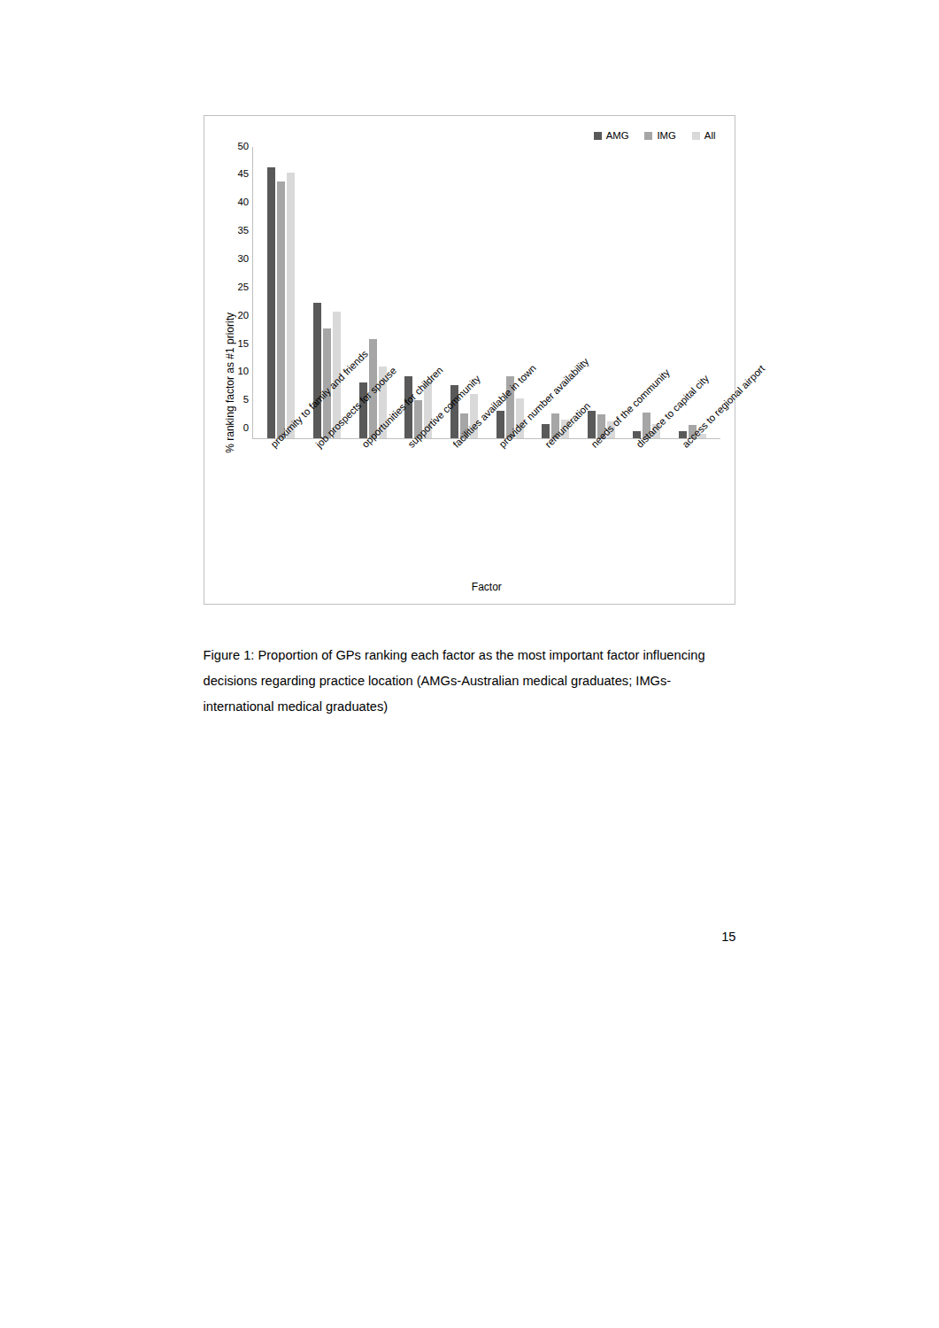AMG IMG All
% ranking factor as #1 priority
50 45 40 35 30 25 20 15 10 5 0
proximity to family and friends
job prospects for spouse
opportunities for children
supportive community
facilities available in town
provider number availability
remuneration
needs of the community
distance to capital city
access to regional airport
Factor
Figure 1: Proportion of GPs ranking each factor as the most important factor influencing decisions regarding practice location (AMGs-Australian medical graduates; IMGs-international medical graduates)
15